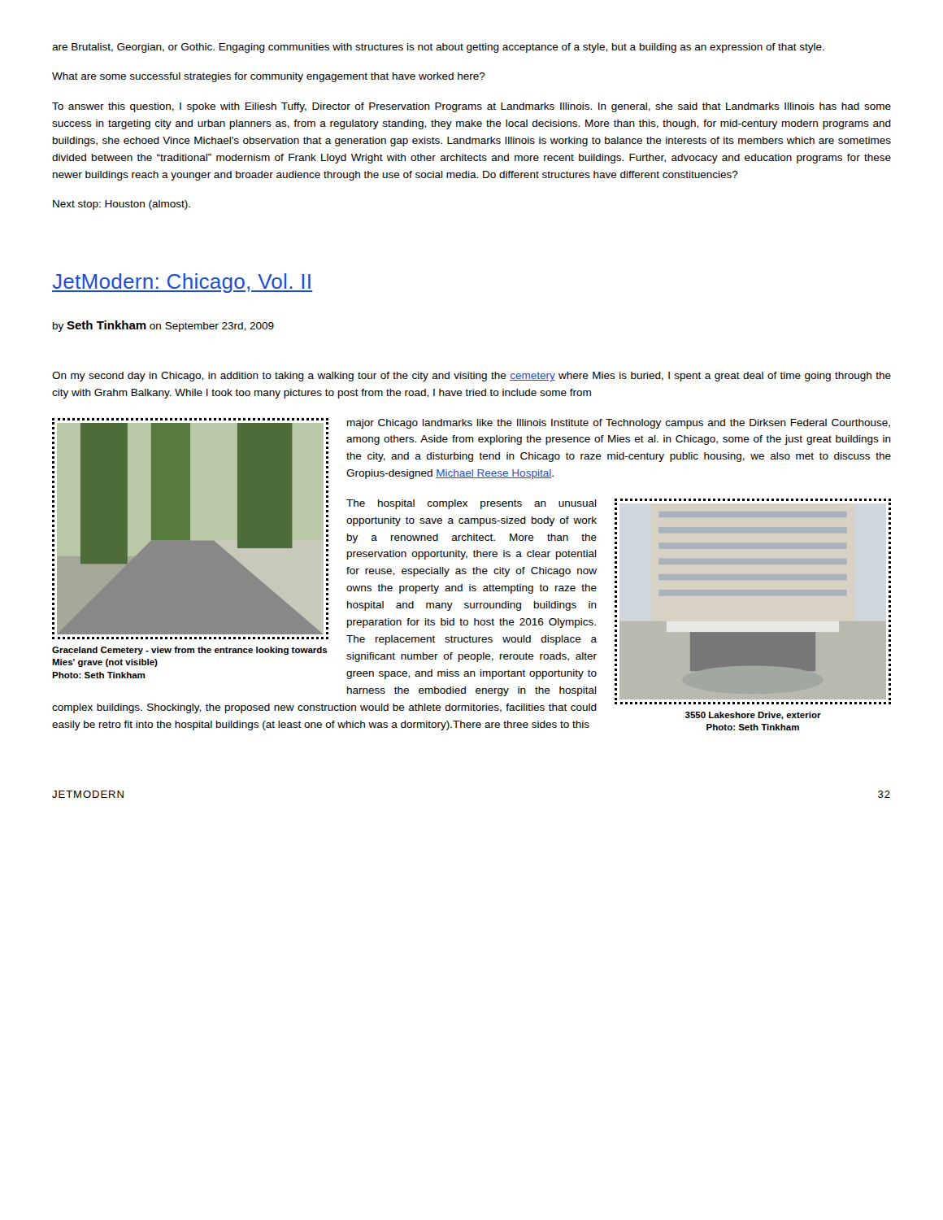are Brutalist, Georgian, or Gothic. Engaging communities with structures is not about getting acceptance of a style, but a building as an expression of that style.
What are some successful strategies for community engagement that have worked here?
To answer this question, I spoke with Eiliesh Tuffy, Director of Preservation Programs at Landmarks Illinois. In general, she said that Landmarks Illinois has had some success in targeting city and urban planners as, from a regulatory standing, they make the local decisions. More than this, though, for mid-century modern programs and buildings, she echoed Vince Michael's observation that a generation gap exists. Landmarks Illinois is working to balance the interests of its members which are sometimes divided between the “traditional” modernism of Frank Lloyd Wright with other architects and more recent buildings. Further, advocacy and education programs for these newer buildings reach a younger and broader audience through the use of social media. Do different structures have different constituencies?
Next stop: Houston (almost).
JetModern: Chicago, Vol. II
by Seth Tinkham on September 23rd, 2009
On my second day in Chicago, in addition to taking a walking tour of the city and visiting the cemetery where Mies is buried, I spent a great deal of time going through the city with Grahm Balkany. While I took too many pictures to post from the road, I have tried to include some from
Graceland Cemetery - view from the entrance looking towards Mies' grave (not visible)
Photo: Seth Tinkham
major Chicago landmarks like the Illinois Institute of Technology campus and the Dirksen Federal Courthouse, among others. Aside from exploring the presence of Mies et al. in Chicago, some of the just great buildings in the city, and a disturbing tend in Chicago to raze mid-century public housing, we also met to discuss the Gropius-designed Michael Reese Hospital.
3550 Lakeshore Drive, exterior
Photo: Seth Tinkham
The hospital complex presents an unusual opportunity to save a campus-sized body of work by a renowned architect. More than the preservation opportunity, there is a clear potential for reuse, especially as the city of Chicago now owns the property and is attempting to raze the hospital and many surrounding buildings in preparation for its bid to host the 2016 Olympics. The replacement structures would displace a significant number of people, reroute roads, alter green space, and miss an important opportunity to harness the embodied energy in the hospital complex buildings. Shockingly, the proposed new construction would be athlete dormitories, facilities that could easily be retro fit into the hospital buildings (at least one of which was a dormitory).There are three sides to this
JETMODERN 32